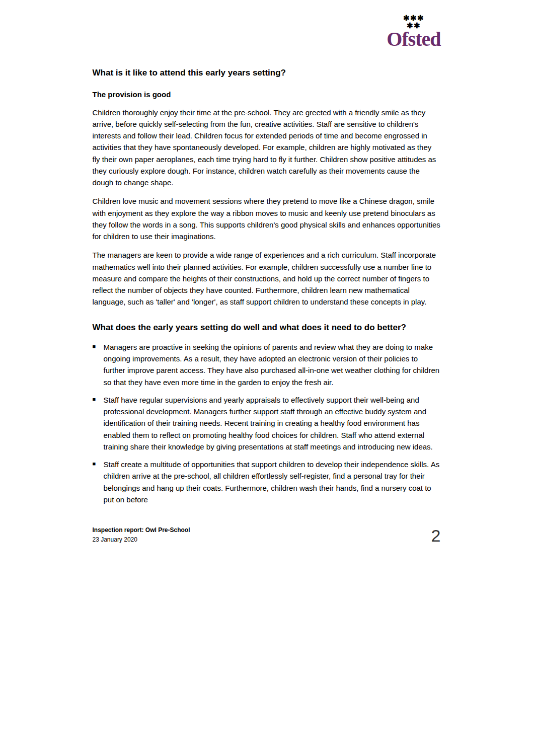✱✱✱
✱✱
Ofsted
What is it like to attend this early years setting?
The provision is good
Children thoroughly enjoy their time at the pre-school. They are greeted with a friendly smile as they arrive, before quickly self-selecting from the fun, creative activities. Staff are sensitive to children's interests and follow their lead. Children focus for extended periods of time and become engrossed in activities that they have spontaneously developed. For example, children are highly motivated as they fly their own paper aeroplanes, each time trying hard to fly it further. Children show positive attitudes as they curiously explore dough. For instance, children watch carefully as their movements cause the dough to change shape.
Children love music and movement sessions where they pretend to move like a Chinese dragon, smile with enjoyment as they explore the way a ribbon moves to music and keenly use pretend binoculars as they follow the words in a song. This supports children's good physical skills and enhances opportunities for children to use their imaginations.
The managers are keen to provide a wide range of experiences and a rich curriculum. Staff incorporate mathematics well into their planned activities. For example, children successfully use a number line to measure and compare the heights of their constructions, and hold up the correct number of fingers to reflect the number of objects they have counted. Furthermore, children learn new mathematical language, such as 'taller' and 'longer', as staff support children to understand these concepts in play.
What does the early years setting do well and what does it need to do better?
Managers are proactive in seeking the opinions of parents and review what they are doing to make ongoing improvements. As a result, they have adopted an electronic version of their policies to further improve parent access. They have also purchased all-in-one wet weather clothing for children so that they have even more time in the garden to enjoy the fresh air.
Staff have regular supervisions and yearly appraisals to effectively support their well-being and professional development. Managers further support staff through an effective buddy system and identification of their training needs. Recent training in creating a healthy food environment has enabled them to reflect on promoting healthy food choices for children. Staff who attend external training share their knowledge by giving presentations at staff meetings and introducing new ideas.
Staff create a multitude of opportunities that support children to develop their independence skills. As children arrive at the pre-school, all children effortlessly self-register, find a personal tray for their belongings and hang up their coats. Furthermore, children wash their hands, find a nursery coat to put on before
Inspection report: Owl Pre-School 23 January 2020
2